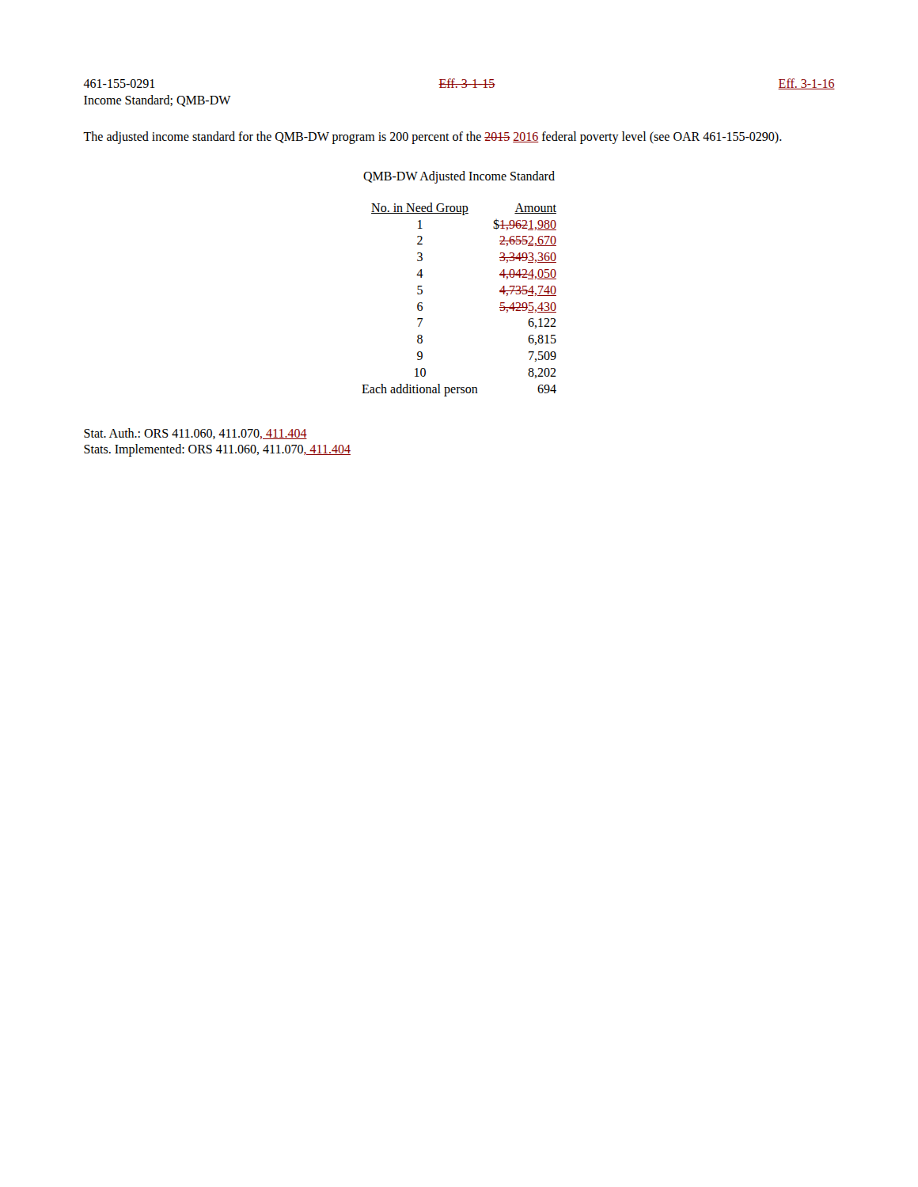461-155-0291
Eff. 3-1-15
Eff. 3-1-16
Income Standard; QMB-DW
The adjusted income standard for the QMB-DW program is 200 percent of the 2015 2016 federal poverty level (see OAR 461-155-0290).
QMB-DW Adjusted Income Standard
| No. in Need Group | Amount |
| --- | --- |
| 1 | $ 1,962 1,980 |
| 2 | 2,655 2,670 |
| 3 | 3,349 3,360 |
| 4 | 4,042 4,050 |
| 5 | 4,735 4,740 |
| 6 | 5,429 5,430 |
| 7 | 6,122 |
| 8 | 6,815 |
| 9 | 7,509 |
| 10 | 8,202 |
| Each additional person | 694 |
Stat. Auth.: ORS 411.060, 411.070, 411.404
Stats. Implemented: ORS 411.060, 411.070, 411.404